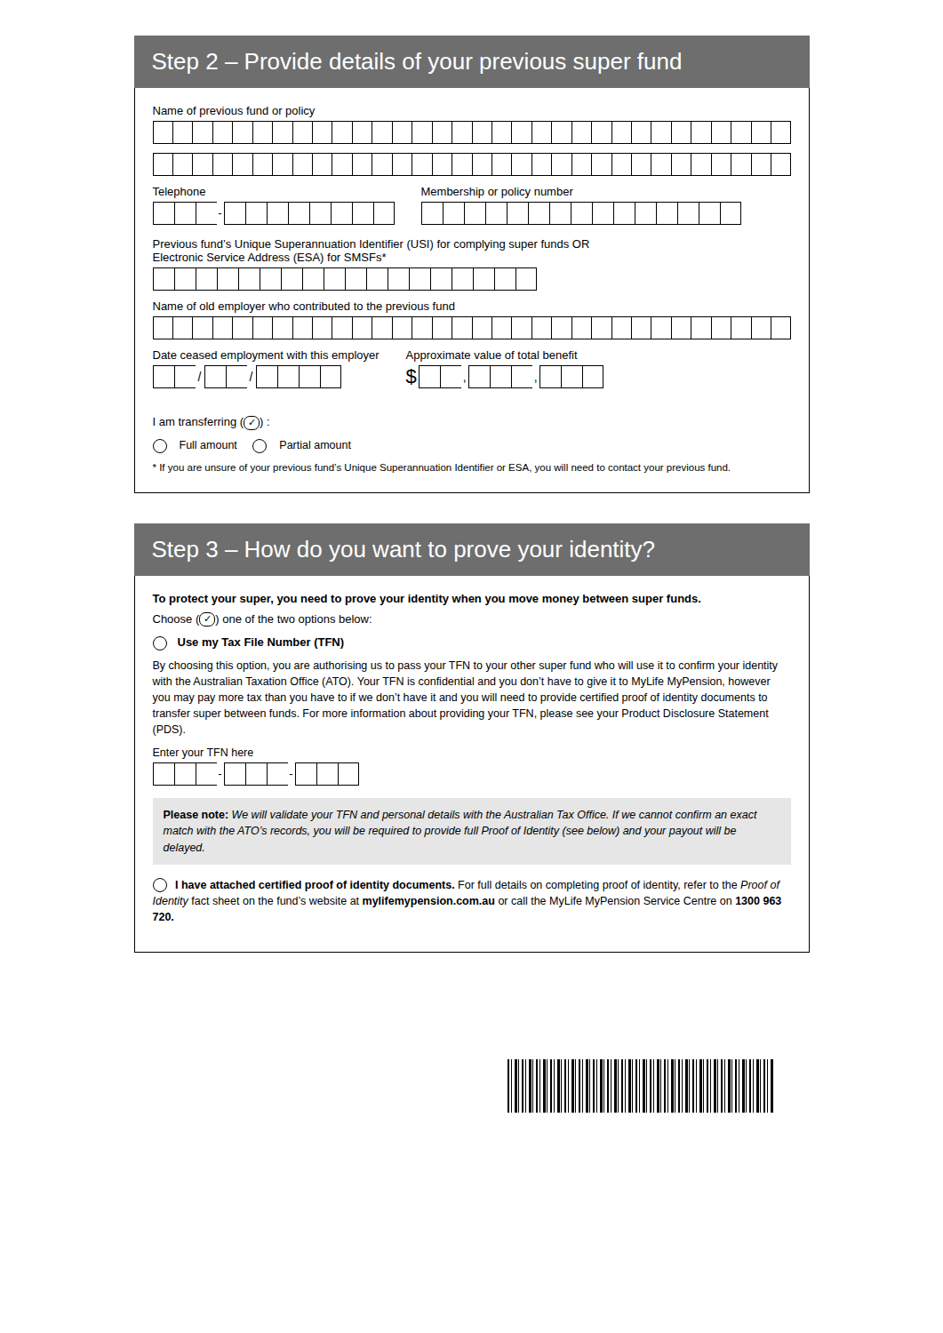Step 2 – Provide details of your previous super fund
Name of previous fund or policy
Telephone
-
Membership or policy number
Previous fund’s Unique Superannuation Identifier (USI) for complying super funds OR
Electronic Service Address (ESA) for SMSFs*
Name of old employer who contributed to the previous fund
Date ceased employment with this employer
/
/
Approximate value of total benefit
$
,
,
I am transferring (✓) :
Full amount Partial amount
* If you are unsure of your previous fund’s Unique Superannuation Identifier or ESA, you will need to contact your previous fund.
Step 3 – How do you want to prove your identity?
To protect your super, you need to prove your identity when you move money between super funds.
Choose (✓) one of the two options below:
Use my Tax File Number (TFN)
By choosing this option, you are authorising us to pass your TFN to your other super fund who will use it to confirm your identity with the Australian Taxation Office (ATO). Your TFN is confidential and you don’t have to give it to MyLife MyPension, however you may pay more tax than you have to if we don’t have it and you will need to provide certified proof of identity documents to transfer super between funds. For more information about providing your TFN, please see your Product Disclosure Statement (PDS).
Enter your TFN here
-
-
Please note: We will validate your TFN and personal details with the Australian Tax Office. If we cannot confirm an exact match with the ATO’s records, you will be required to provide full Proof of Identity (see below) and your payout will be delayed.
I have attached certified proof of identity documents. For full details on completing proof of identity, refer to the Proof of Identity fact sheet on the fund’s website at mylifemypension.com.au or call the MyLife MyPension Service Centre on 1300 963 720.